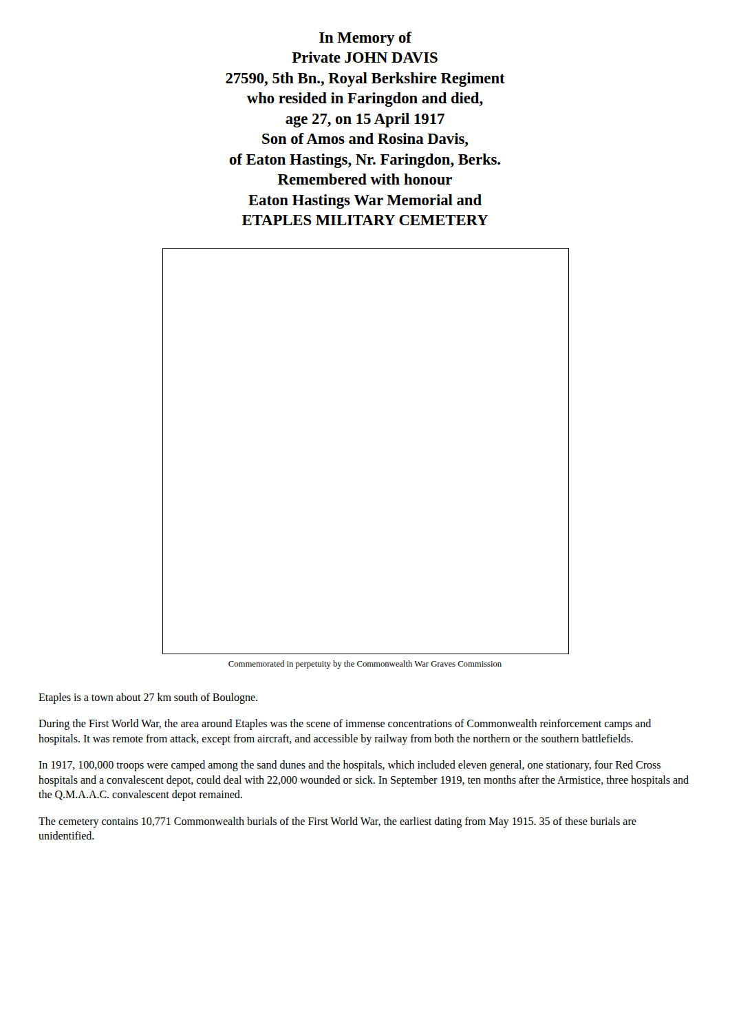In Memory of
Private JOHN DAVIS
27590, 5th Bn., Royal Berkshire Regiment
who resided in Faringdon and died,
age 27, on 15 April 1917
Son of Amos and Rosina Davis,
of Eaton Hastings, Nr. Faringdon, Berks.
Remembered with honour
Eaton Hastings War Memorial and
ETAPLES MILITARY CEMETERY
Commemorated in perpetuity by the Commonwealth War Graves Commission
Etaples is a town about 27 km south of Boulogne.
During the First World War, the area around Etaples was the scene of immense concentrations of Commonwealth reinforcement camps and hospitals. It was remote from attack, except from aircraft, and accessible by railway from both the northern or the southern battlefields.
In 1917, 100,000 troops were camped among the sand dunes and the hospitals, which included eleven general, one stationary, four Red Cross hospitals and a convalescent depot, could deal with 22,000 wounded or sick. In September 1919, ten months after the Armistice, three hospitals and the Q.M.A.A.C. convalescent depot remained.
The cemetery contains 10,771 Commonwealth burials of the First World War, the earliest dating from May 1915. 35 of these burials are unidentified.